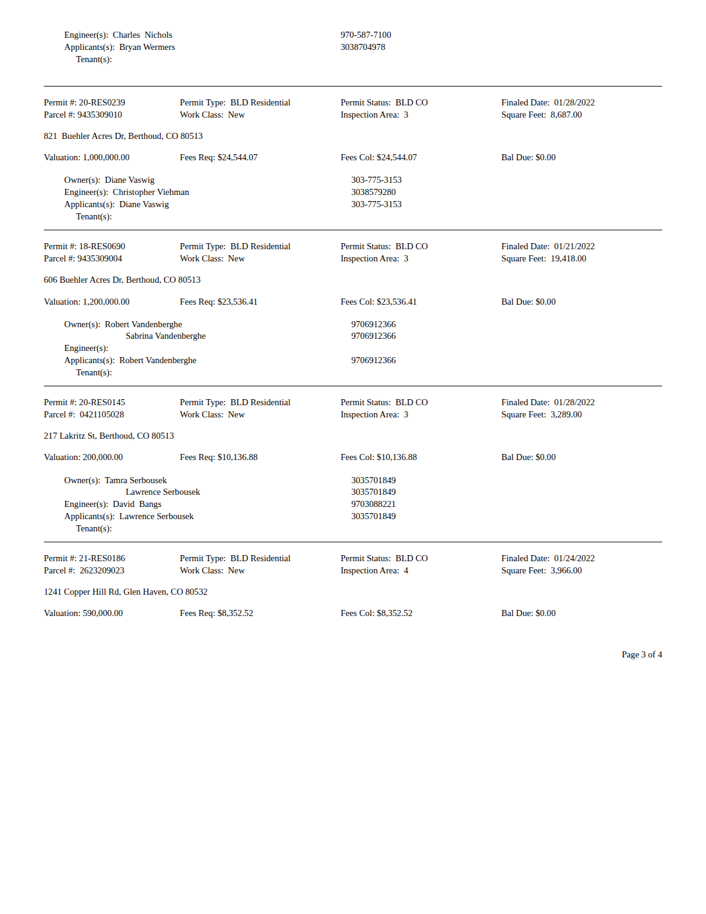Engineer(s): Charles Nichols
970-587-7100
Applicants(s): Bryan Wermers
3038704978
Tenant(s):
Permit #: 20-RES0239
Permit Type: BLD Residential
Permit Status: BLD CO
Finaled Date: 01/28/2022
Parcel #: 9435309010
Work Class: New
Inspection Area: 3
Square Feet: 8,687.00
821 Buehler Acres Dr, Berthoud, CO 80513
Valuation: 1,000,000.00
Fees Req: $24,544.07
Fees Col: $24,544.07
Bal Due: $0.00
Owner(s): Diane Vaswig
303-775-3153
Engineer(s): Christopher Viehman
3038579280
Applicants(s): Diane Vaswig
303-775-3153
Tenant(s):
Permit #: 18-RES0690
Permit Type: BLD Residential
Permit Status: BLD CO
Finaled Date: 01/21/2022
Parcel #: 9435309004
Work Class: New
Inspection Area: 3
Square Feet: 19,418.00
606 Buehler Acres Dr, Berthoud, CO 80513
Valuation: 1,200,000.00
Fees Req: $23,536.41
Fees Col: $23,536.41
Bal Due: $0.00
Owner(s): Robert Vandenberghe
9706912366
Sabrina Vandenberghe
9706912366
Engineer(s):
Applicants(s): Robert Vandenberghe
9706912366
Tenant(s):
Permit #: 20-RES0145
Permit Type: BLD Residential
Permit Status: BLD CO
Finaled Date: 01/28/2022
Parcel #: 0421105028
Work Class: New
Inspection Area: 3
Square Feet: 3,289.00
217 Lakritz St, Berthoud, CO 80513
Valuation: 200,000.00
Fees Req: $10,136.88
Fees Col: $10,136.88
Bal Due: $0.00
Owner(s): Tamra Serbousek
3035701849
Lawrence Serbousek
3035701849
Engineer(s): David Bangs
9703088221
Applicants(s): Lawrence Serbousek
3035701849
Tenant(s):
Permit #: 21-RES0186
Permit Type: BLD Residential
Permit Status: BLD CO
Finaled Date: 01/24/2022
Parcel #: 2623209023
Work Class: New
Inspection Area: 4
Square Feet: 3,966.00
1241 Copper Hill Rd, Glen Haven, CO 80532
Valuation: 590,000.00
Fees Req: $8,352.52
Fees Col: $8,352.52
Bal Due: $0.00
Page 3 of 4